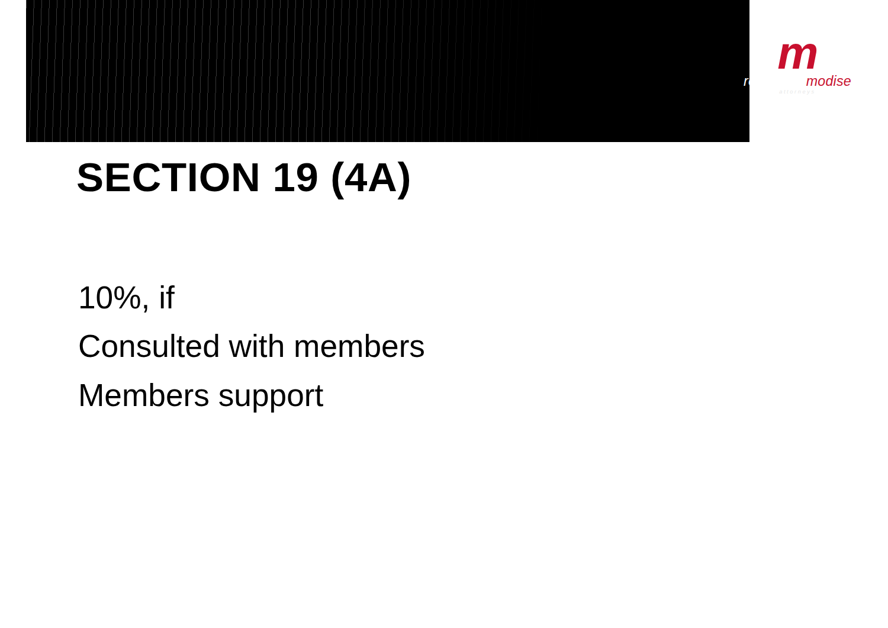rm
routledge modise
attorneys
SECTION 19 (4A)
10%, if
Consulted with members
Members support